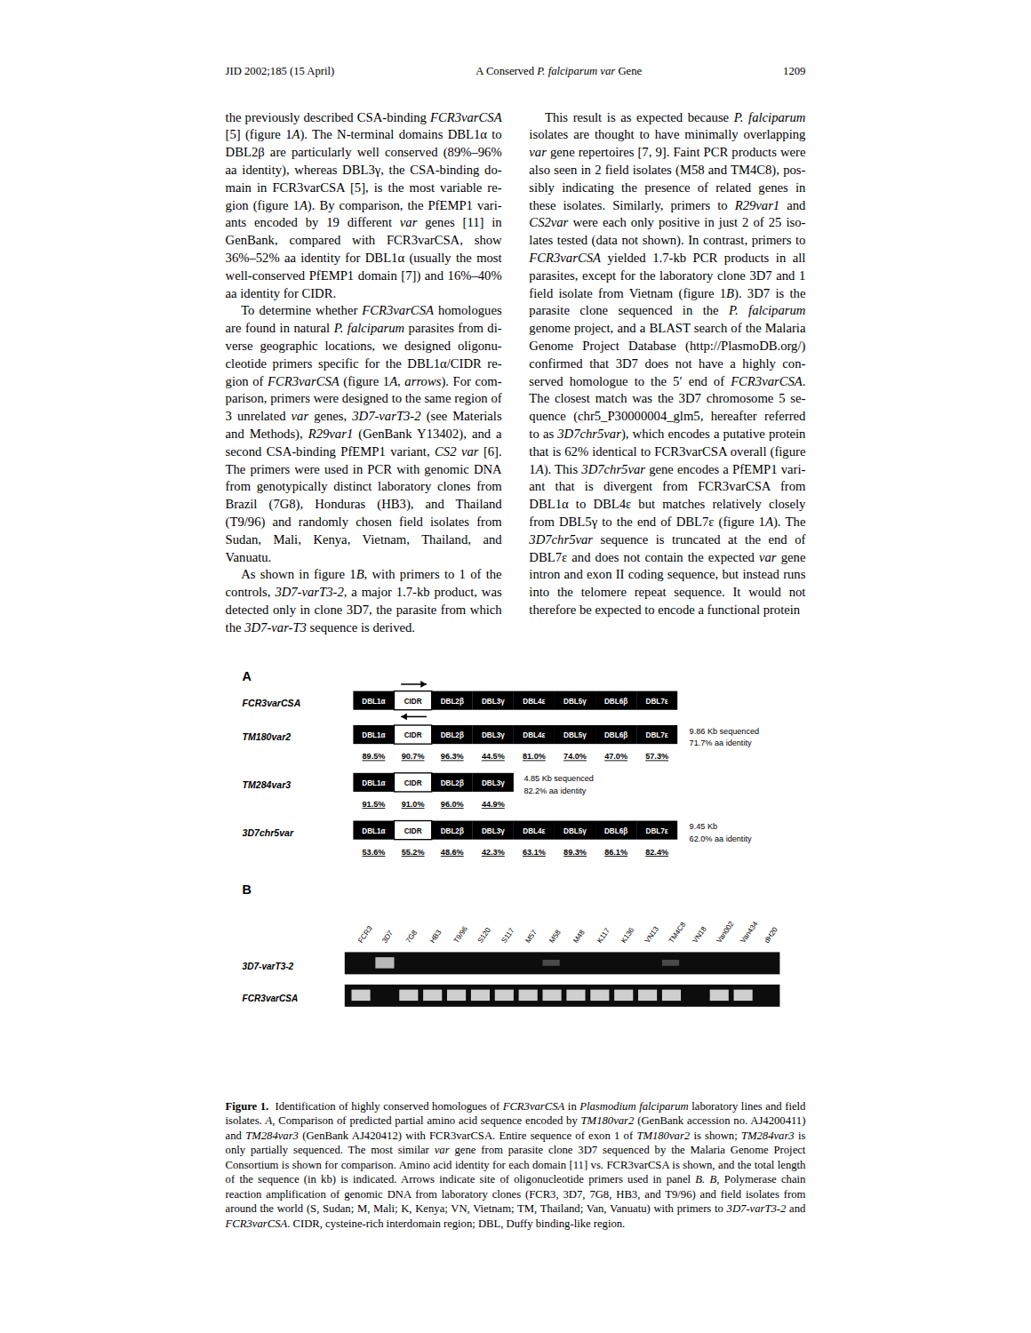JID 2002;185 (15 April)
A Conserved P. falciparum var Gene
1209
the previously described CSA-binding FCR3varCSA [5] (figure 1A). The N-terminal domains DBL1α to DBL2β are particularly well conserved (89%–96% aa identity), whereas DBL3γ, the CSA-binding domain in FCR3varCSA [5], is the most variable region (figure 1A). By comparison, the PfEMP1 variants encoded by 19 different var genes [11] in GenBank, compared with FCR3varCSA, show 36%–52% aa identity for DBL1α (usually the most well-conserved PfEMP1 domain [7]) and 16%–40% aa identity for CIDR.
To determine whether FCR3varCSA homologues are found in natural P. falciparum parasites from diverse geographic locations, we designed oligonucleotide primers specific for the DBL1α/CIDR region of FCR3varCSA (figure 1A, arrows). For comparison, primers were designed to the same region of 3 unrelated var genes, 3D7-varT3-2 (see Materials and Methods), R29var1 (GenBank Y13402), and a second CSA-binding PfEMP1 variant, CS2 var [6]. The primers were used in PCR with genomic DNA from genotypically distinct laboratory clones from Brazil (7G8), Honduras (HB3), and Thailand (T9/96) and randomly chosen field isolates from Sudan, Mali, Kenya, Vietnam, Thailand, and Vanuatu.
As shown in figure 1B, with primers to 1 of the controls, 3D7-varT3-2, a major 1.7-kb product, was detected only in clone 3D7, the parasite from which the 3D7-var-T3 sequence is derived.
This result is as expected because P. falciparum isolates are thought to have minimally overlapping var gene repertoires [7, 9]. Faint PCR products were also seen in 2 field isolates (M58 and TM4C8), possibly indicating the presence of related genes in these isolates. Similarly, primers to R29var1 and CS2var were each only positive in just 2 of 25 isolates tested (data not shown). In contrast, primers to FCR3varCSA yielded 1.7-kb PCR products in all parasites, except for the laboratory clone 3D7 and 1 field isolate from Vietnam (figure 1B). 3D7 is the parasite clone sequenced in the P. falciparum genome project, and a BLAST search of the Malaria Genome Project Database (http://PlasmoDB.org/) confirmed that 3D7 does not have a highly conserved homologue to the 5′ end of FCR3varCSA. The closest match was the 3D7 chromosome 5 sequence (chr5_P30000004_glm5, hereafter referred to as 3D7chr5var), which encodes a putative protein that is 62% identical to FCR3varCSA overall (figure 1A). This 3D7chr5var gene encodes a PfEMP1 variant that is divergent from FCR3varCSA from DBL1α to DBL4ε but matches relatively closely from DBL5γ to the end of DBL7ε (figure 1A). The 3D7chr5var sequence is truncated at the end of DBL7ε and does not contain the expected var gene intron and exon II coding sequence, but instead runs into the telomere repeat sequence. It would not therefore be expected to encode a functional protein
A FCR3varCSA DBL1α CIDR DBL2β DBL3γ DBL4ε DBL5γ DBL6β DBL7ε TM180var2 DBL1α CIDR DBL2β DBL3γ DBL4ε DBL5γ DBL6β DBL7ε 9.86 Kb sequenced 71.7% aa identity 89.5% 90.7% 96.3% 44.5% 81.0% 74.0% 47.0% 57.3% TM284var3 DBL1α CIDR DBL2β DBL3γ 4.85 Kb sequenced 82.2% aa identity 91.5% 91.0% 96.0% 44.9% 3D7chr5var DBL1α CIDR DBL2β DBL3γ DBL4ε DBL5γ DBL6β DBL7ε 9.45 Kb 62.0% aa identity 53.6% 55.2% 48.6% 42.3% 63.1% 89.3% 86.1% 82.4% B FCR3 3D7 7G8 HB3 T9/96 S120 S117 M57 M58 M48 K117 K136 VN13 TM4C8 VN18 Van002 Van434 dH20 3D7-varT3-2 FCR3varCSA
Figure 1. Identification of highly conserved homologues of FCR3varCSA in Plasmodium falciparum laboratory lines and field isolates. A, Comparison of predicted partial amino acid sequence encoded by TM180var2 (GenBank accession no. AJ4200411) and TM284var3 (GenBank AJ420412) with FCR3varCSA. Entire sequence of exon 1 of TM180var2 is shown; TM284var3 is only partially sequenced. The most similar var gene from parasite clone 3D7 sequenced by the Malaria Genome Project Consortium is shown for comparison. Amino acid identity for each domain [11] vs. FCR3varCSA is shown, and the total length of the sequence (in kb) is indicated. Arrows indicate site of oligonucleotide primers used in panel B. B, Polymerase chain reaction amplification of genomic DNA from laboratory clones (FCR3, 3D7, 7G8, HB3, and T9/96) and field isolates from around the world (S, Sudan; M, Mali; K, Kenya; VN, Vietnam; TM, Thailand; Van, Vanuatu) with primers to 3D7-varT3-2 and FCR3varCSA. CIDR, cysteine-rich interdomain region; DBL, Duffy binding-like region.